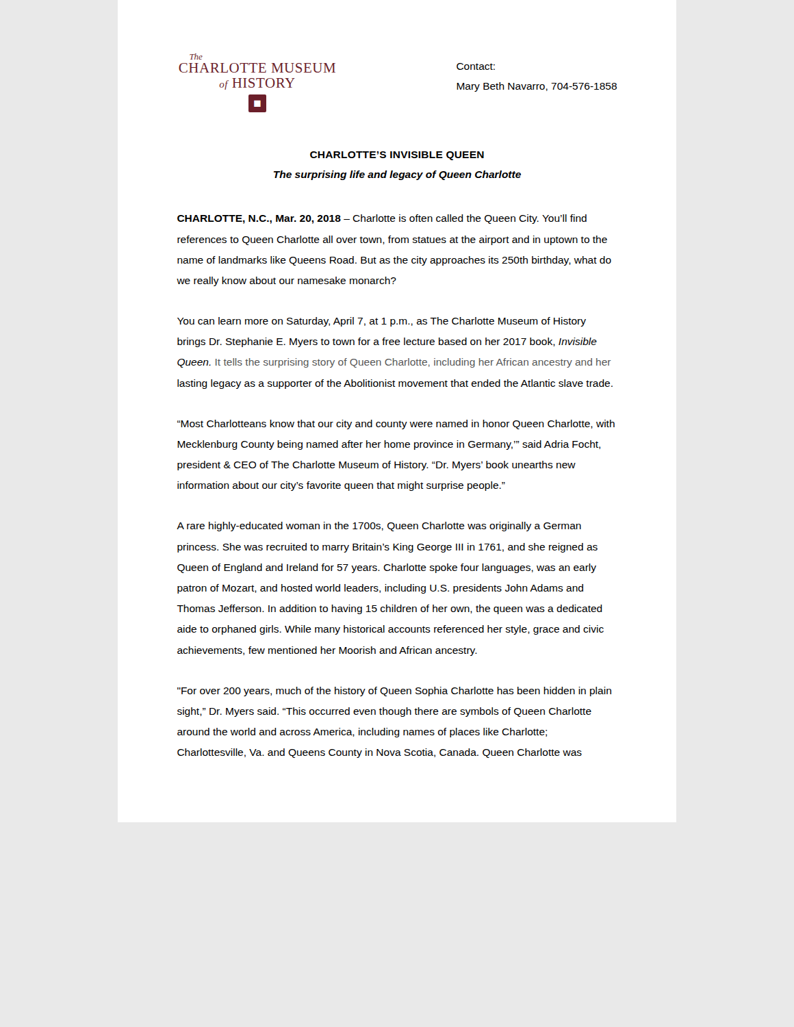The CHARLOTTE MUSEUM of HISTORY ■
Contact:
Mary Beth Navarro, 704-576-1858
CHARLOTTE’S INVISIBLE QUEEN
The surprising life and legacy of Queen Charlotte
CHARLOTTE, N.C., Mar. 20, 2018 – Charlotte is often called the Queen City. You’ll find references to Queen Charlotte all over town, from statues at the airport and in uptown to the name of landmarks like Queens Road. But as the city approaches its 250th birthday, what do we really know about our namesake monarch?
You can learn more on Saturday, April 7, at 1 p.m., as The Charlotte Museum of History brings Dr. Stephanie E. Myers to town for a free lecture based on her 2017 book, Invisible Queen. It tells the surprising story of Queen Charlotte, including her African ancestry and her lasting legacy as a supporter of the Abolitionist movement that ended the Atlantic slave trade.
“Most Charlotteans know that our city and county were named in honor Queen Charlotte, with Mecklenburg County being named after her home province in Germany,’” said Adria Focht, president & CEO of The Charlotte Museum of History. “Dr. Myers’ book unearths new information about our city’s favorite queen that might surprise people.”
A rare highly-educated woman in the 1700s, Queen Charlotte was originally a German princess. She was recruited to marry Britain’s King George III in 1761, and she reigned as Queen of England and Ireland for 57 years. Charlotte spoke four languages, was an early patron of Mozart, and hosted world leaders, including U.S. presidents John Adams and Thomas Jefferson. In addition to having 15 children of her own, the queen was a dedicated aide to orphaned girls. While many historical accounts referenced her style, grace and civic achievements, few mentioned her Moorish and African ancestry.
"For over 200 years, much of the history of Queen Sophia Charlotte has been hidden in plain sight,” Dr. Myers said. “This occurred even though there are symbols of Queen Charlotte around the world and across America, including names of places like Charlotte; Charlottesville, Va. and Queens County in Nova Scotia, Canada. Queen Charlotte was